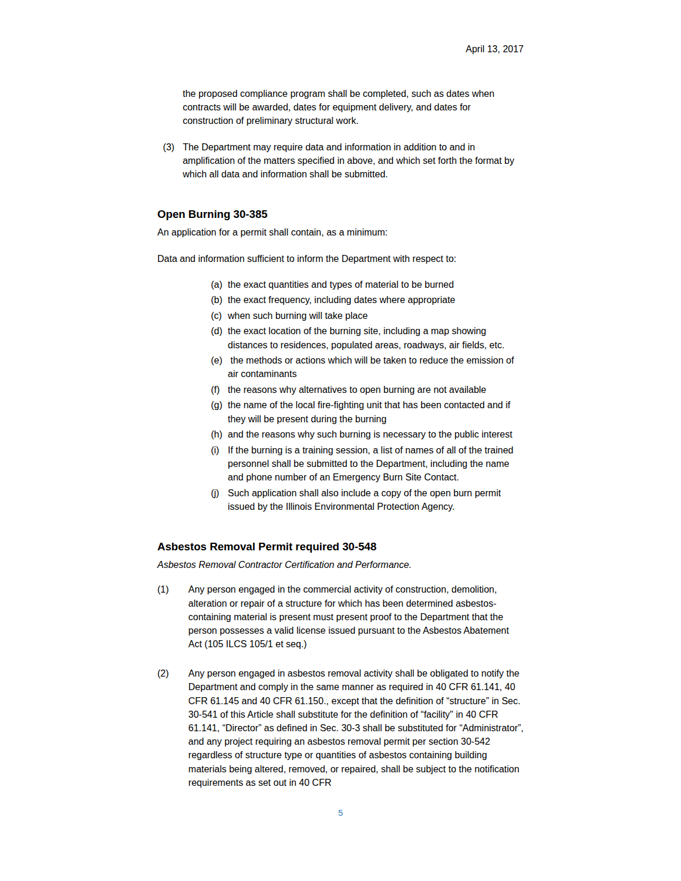April 13, 2017
the proposed compliance program shall be completed, such as dates when contracts will be awarded, dates for equipment delivery, and dates for construction of preliminary structural work.
(3) The Department may require data and information in addition to and in amplification of the matters specified in above, and which set forth the format by which all data and information shall be submitted.
Open Burning 30-385
An application for a permit shall contain, as a minimum:
Data and information sufficient to inform the Department with respect to:
(a) the exact quantities and types of material to be burned
(b) the exact frequency, including dates where appropriate
(c) when such burning will take place
(d) the exact location of the burning site, including a map showing distances to residences, populated areas, roadways, air fields, etc.
(e) the methods or actions which will be taken to reduce the emission of air contaminants
(f) the reasons why alternatives to open burning are not available
(g) the name of the local fire-fighting unit that has been contacted and if they will be present during the burning
(h) and the reasons why such burning is necessary to the public interest
(i) If the burning is a training session, a list of names of all of the trained personnel shall be submitted to the Department, including the name and phone number of an Emergency Burn Site Contact.
(j) Such application shall also include a copy of the open burn permit issued by the Illinois Environmental Protection Agency.
Asbestos Removal Permit required 30-548
Asbestos Removal Contractor Certification and Performance.
(1) Any person engaged in the commercial activity of construction, demolition, alteration or repair of a structure for which has been determined asbestos-containing material is present must present proof to the Department that the person possesses a valid license issued pursuant to the Asbestos Abatement Act (105 ILCS 105/1 et seq.)
(2) Any person engaged in asbestos removal activity shall be obligated to notify the Department and comply in the same manner as required in 40 CFR 61.141, 40 CFR 61.145 and 40 CFR 61.150., except that the definition of “structure” in Sec. 30-541 of this Article shall substitute for the definition of “facility" in 40 CFR 61.141, “Director” as defined in Sec. 30-3 shall be substituted for “Administrator”, and any project requiring an asbestos removal permit per section 30-542 regardless of structure type or quantities of asbestos containing building materials being altered, removed, or repaired, shall be subject to the notification requirements as set out in 40 CFR
5